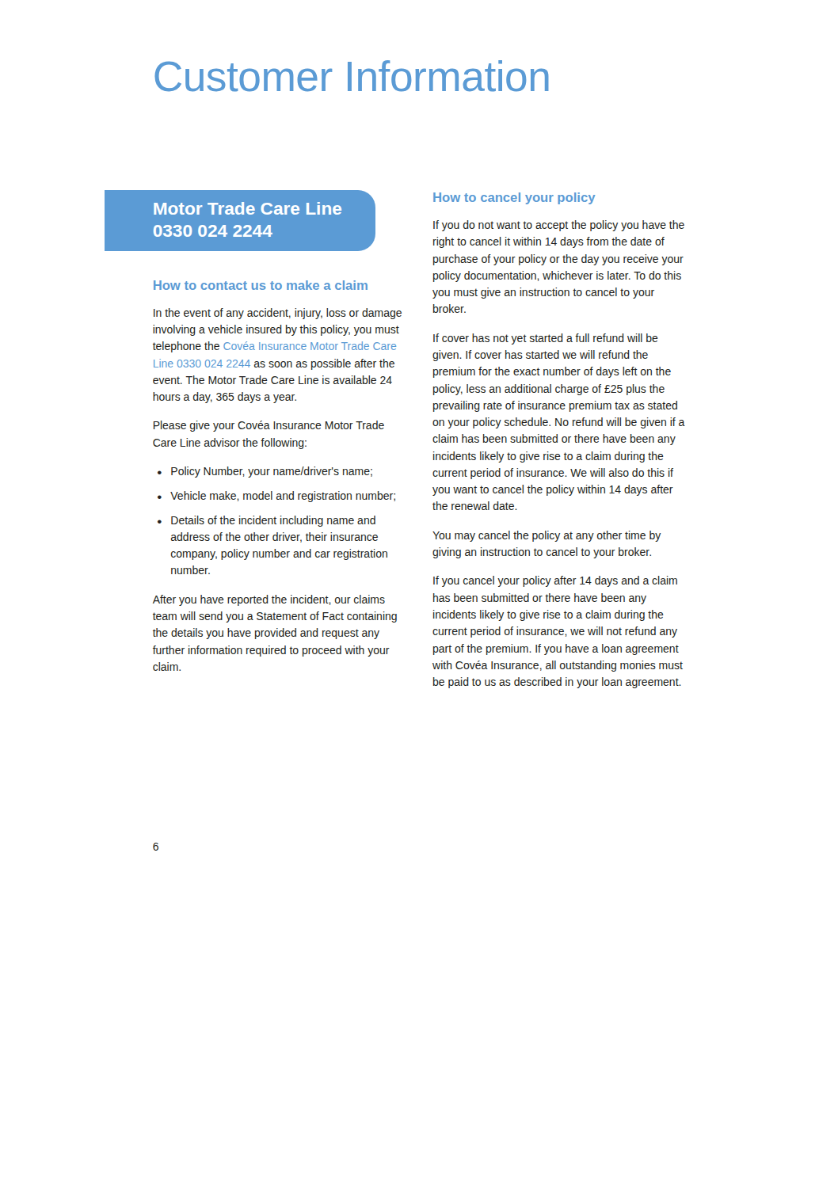Customer Information
Motor Trade Care Line
0330 024 2244
How to contact us to make a claim
In the event of any accident, injury, loss or damage involving a vehicle insured by this policy, you must telephone the Covéa Insurance Motor Trade Care Line 0330 024 2244 as soon as possible after the event. The Motor Trade Care Line is available 24 hours a day, 365 days a year.
Please give your Covéa Insurance Motor Trade Care Line advisor the following:
Policy Number, your name/driver's name;
Vehicle make, model and registration number;
Details of the incident including name and address of the other driver, their insurance company, policy number and car registration number.
After you have reported the incident, our claims team will send you a Statement of Fact containing the details you have provided and request any further information required to proceed with your claim.
How to cancel your policy
If you do not want to accept the policy you have the right to cancel it within 14 days from the date of purchase of your policy or the day you receive your policy documentation, whichever is later. To do this you must give an instruction to cancel to your broker.
If cover has not yet started a full refund will be given. If cover has started we will refund the premium for the exact number of days left on the policy, less an additional charge of £25 plus the prevailing rate of insurance premium tax as stated on your policy schedule. No refund will be given if a claim has been submitted or there have been any incidents likely to give rise to a claim during the current period of insurance. We will also do this if you want to cancel the policy within 14 days after the renewal date.
You may cancel the policy at any other time by giving an instruction to cancel to your broker.
If you cancel your policy after 14 days and a claim has been submitted or there have been any incidents likely to give rise to a claim during the current period of insurance, we will not refund any part of the premium. If you have a loan agreement with Covéa Insurance, all outstanding monies must be paid to us as described in your loan agreement.
6